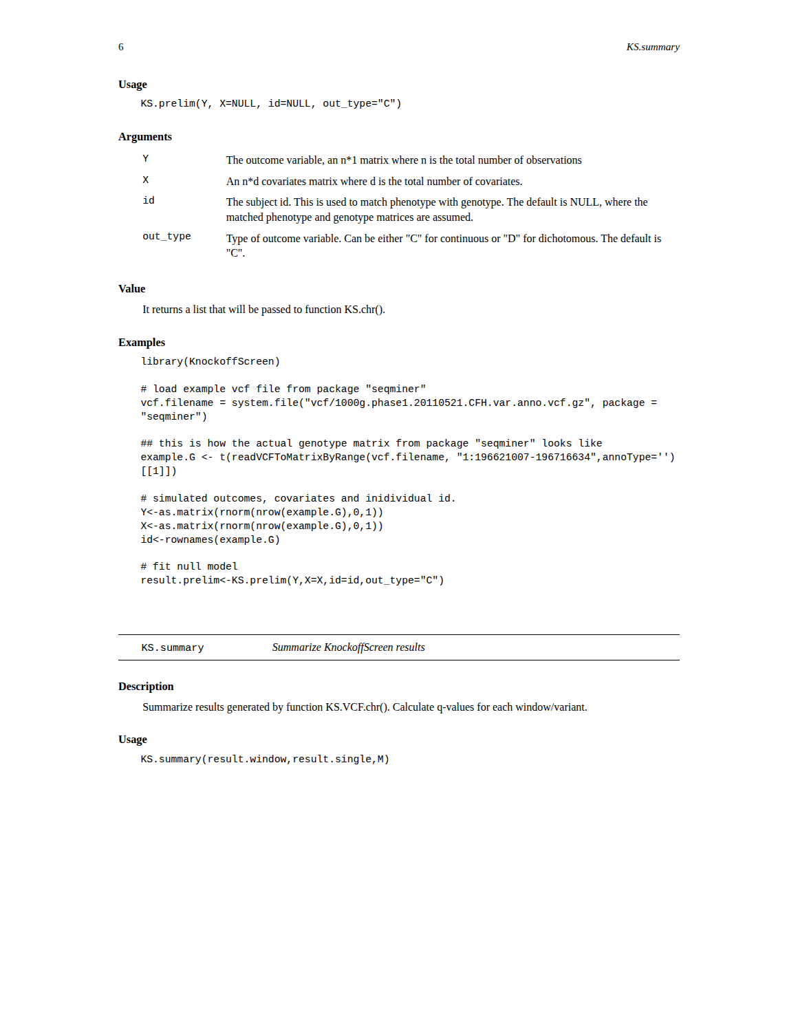6 KS.summary
Usage
KS.prelim(Y, X=NULL, id=NULL, out_type="C")
Arguments
| Y | The outcome variable, an n*1 matrix where n is the total number of observations |
| X | An n*d covariates matrix where d is the total number of covariates. |
| id | The subject id. This is used to match phenotype with genotype. The default is NULL, where the matched phenotype and genotype matrices are assumed. |
| out_type | Type of outcome variable. Can be either "C" for continuous or "D" for dichotomous. The default is "C". |
Value
It returns a list that will be passed to function KS.chr().
Examples
library(KnockoffScreen)

# load example vcf file from package "seqminer"
vcf.filename = system.file("vcf/1000g.phase1.20110521.CFH.var.anno.vcf.gz", package = "seqminer")

## this is how the actual genotype matrix from package "seqminer" looks like
example.G <- t(readVCFToMatrixByRange(vcf.filename, "1:196621007-196716634",annoType='')[[1]])

# simulated outcomes, covariates and inidividual id.
Y<-as.matrix(rnorm(nrow(example.G),0,1))
X<-as.matrix(rnorm(nrow(example.G),0,1))
id<-rownames(example.G)

# fit null model
result.prelim<-KS.prelim(Y,X=X,id=id,out_type="C")
KS.summary Summarize KnockoffScreen results
Description
Summarize results generated by function KS.VCF.chr(). Calculate q-values for each window/variant.
Usage
KS.summary(result.window,result.single,M)